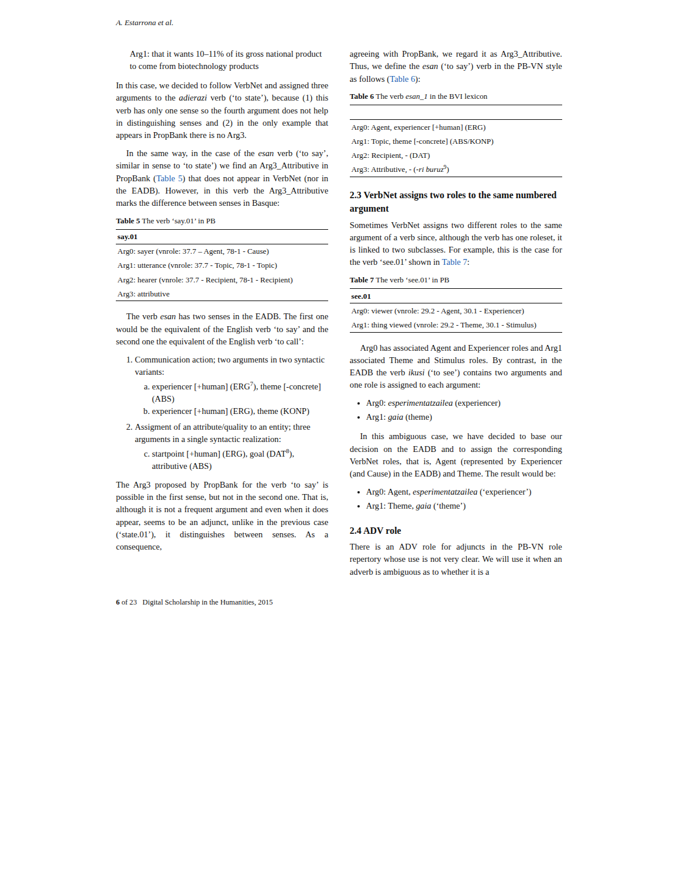A. Estarrona et al.
Arg1: that it wants 10–11% of its gross national product to come from biotechnology products
In this case, we decided to follow VerbNet and assigned three arguments to the adierazi verb (‘to state’), because (1) this verb has only one sense so the fourth argument does not help in distinguishing senses and (2) in the only example that appears in PropBank there is no Arg3.
In the same way, in the case of the esan verb (‘to say’, similar in sense to ‘to state’) we find an Arg3_Attributive in PropBank (Table 5) that does not appear in VerbNet (nor in the EADB). However, in this verb the Arg3_Attributive marks the difference between senses in Basque:
Table 5 The verb ‘say.01’ in PB
| say.01 |
| --- |
| Arg0: sayer (vnrole: 37.7 – Agent, 78-1 - Cause) |
| Arg1: utterance (vnrole: 37.7 - Topic, 78-1 - Topic) |
| Arg2: hearer (vnrole: 37.7 - Recipient, 78-1 - Recipient) |
| Arg3: attributive |
The verb esan has two senses in the EADB. The first one would be the equivalent of the English verb ‘to say’ and the second one the equivalent of the English verb ‘to call’:
Communication action; two arguments in two syntactic variants:
experiencer [+human] (ERG7), theme [-concrete] (ABS)
experiencer [+human] (ERG), theme (KONP)
Assigment of an attribute/quality to an entity; three arguments in a single syntactic realization:
startpoint [+human] (ERG), goal (DAT8), attributive (ABS)
The Arg3 proposed by PropBank for the verb ‘to say’ is possible in the first sense, but not in the second one. That is, although it is not a frequent argument and even when it does appear, seems to be an adjunct, unlike in the previous case (‘state.01’), it distinguishes between senses. As a consequence,
agreeing with PropBank, we regard it as Arg3_Attributive. Thus, we define the esan (‘to say’) verb in the PB-VN style as follows (Table 6):
Table 6 The verb esan_1 in the BVI lexicon
| Arg0: Agent, experiencer [+human] (ERG) |
| Arg1: Topic, theme [-concrete] (ABS/KONP) |
| Arg2: Recipient, - (DAT) |
| Arg3: Attributive, - (- ri buruz 9 ) |
2.3 VerbNet assigns two roles to the same numbered argument
Sometimes VerbNet assigns two different roles to the same argument of a verb since, although the verb has one roleset, it is linked to two subclasses. For example, this is the case for the verb ‘see.01’ shown in Table 7:
Table 7 The verb ‘see.01’ in PB
| see.01 |
| --- |
| Arg0: viewer (vnrole: 29.2 - Agent, 30.1 - Experiencer) |
| Arg1: thing viewed (vnrole: 29.2 - Theme, 30.1 - Stimulus) |
Arg0 has associated Agent and Experiencer roles and Arg1 associated Theme and Stimulus roles. By contrast, in the EADB the verb ikusi (‘to see’) contains two arguments and one role is assigned to each argument:
Arg0: esperimentatzailea (experiencer)
Arg1: gaia (theme)
In this ambiguous case, we have decided to base our decision on the EADB and to assign the corresponding VerbNet roles, that is, Agent (represented by Experiencer (and Cause) in the EADB) and Theme. The result would be:
Arg0: Agent, esperimentatzailea (‘experiencer’)
Arg1: Theme, gaia (‘theme’)
2.4 ADV role
There is an ADV role for adjuncts in the PB-VN role repertory whose use is not very clear. We will use it when an adverb is ambiguous as to whether it is a
6 of 23 Digital Scholarship in the Humanities, 2015